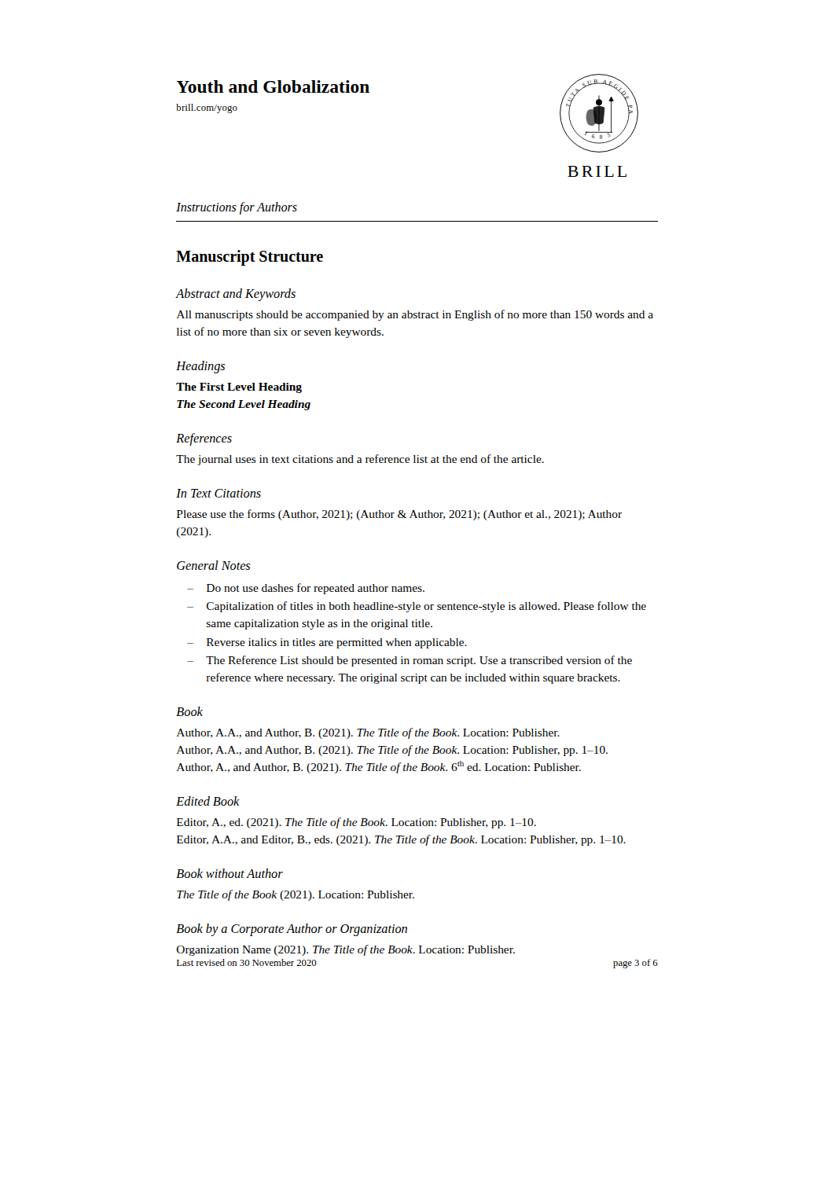Youth and Globalization
brill.com/yogo
TUTA SUB AEGIDE PALLAS 1 6 8 3
BRILL
Instructions for Authors
Manuscript Structure
Abstract and Keywords
All manuscripts should be accompanied by an abstract in English of no more than 150 words and a list of no more than six or seven keywords.
Headings
The First Level Heading
The Second Level Heading
References
The journal uses in text citations and a reference list at the end of the article.
In Text Citations
Please use the forms (Author, 2021); (Author & Author, 2021); (Author et al., 2021); Author (2021).
General Notes
Do not use dashes for repeated author names.
Capitalization of titles in both headline-style or sentence-style is allowed. Please follow the same capitalization style as in the original title.
Reverse italics in titles are permitted when applicable.
The Reference List should be presented in roman script. Use a transcribed version of the reference where necessary. The original script can be included within square brackets.
Book
Author, A.A., and Author, B. (2021). The Title of the Book. Location: Publisher.
Author, A.A., and Author, B. (2021). The Title of the Book. Location: Publisher, pp. 1–10.
Author, A., and Author, B. (2021). The Title of the Book. 6th ed. Location: Publisher.
Edited Book
Editor, A., ed. (2021). The Title of the Book. Location: Publisher, pp. 1–10.
Editor, A.A., and Editor, B., eds. (2021). The Title of the Book. Location: Publisher, pp. 1–10.
Book without Author
The Title of the Book (2021). Location: Publisher.
Book by a Corporate Author or Organization
Organization Name (2021). The Title of the Book. Location: Publisher.
Last revised on 30 November 2020 page 3 of 6